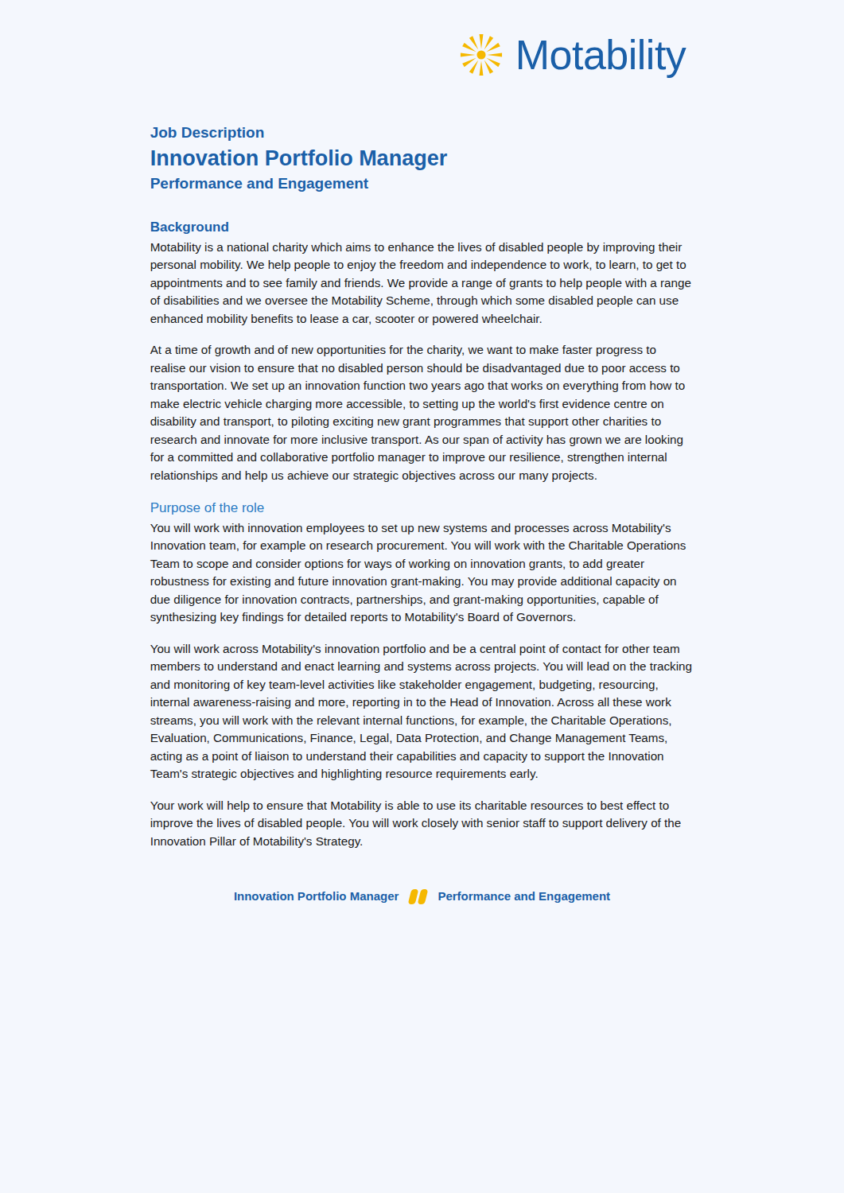Motability
Job Description
Innovation Portfolio Manager
Performance and Engagement
Background
Motability is a national charity which aims to enhance the lives of disabled people by improving their personal mobility. We help people to enjoy the freedom and independence to work, to learn, to get to appointments and to see family and friends. We provide a range of grants to help people with a range of disabilities and we oversee the Motability Scheme, through which some disabled people can use enhanced mobility benefits to lease a car, scooter or powered wheelchair.
At a time of growth and of new opportunities for the charity, we want to make faster progress to realise our vision to ensure that no disabled person should be disadvantaged due to poor access to transportation. We set up an innovation function two years ago that works on everything from how to make electric vehicle charging more accessible, to setting up the world's first evidence centre on disability and transport, to piloting exciting new grant programmes that support other charities to research and innovate for more inclusive transport. As our span of activity has grown we are looking for a committed and collaborative portfolio manager to improve our resilience, strengthen internal relationships and help us achieve our strategic objectives across our many projects.
Purpose of the role
You will work with innovation employees to set up new systems and processes across Motability's Innovation team, for example on research procurement. You will work with the Charitable Operations Team to scope and consider options for ways of working on innovation grants, to add greater robustness for existing and future innovation grant-making. You may provide additional capacity on due diligence for innovation contracts, partnerships, and grant-making opportunities, capable of synthesizing key findings for detailed reports to Motability's Board of Governors.
You will work across Motability's innovation portfolio and be a central point of contact for other team members to understand and enact learning and systems across projects. You will lead on the tracking and monitoring of key team-level activities like stakeholder engagement, budgeting, resourcing, internal awareness-raising and more, reporting in to the Head of Innovation. Across all these work streams, you will work with the relevant internal functions, for example, the Charitable Operations, Evaluation, Communications, Finance, Legal, Data Protection, and Change Management Teams, acting as a point of liaison to understand their capabilities and capacity to support the Innovation Team's strategic objectives and highlighting resource requirements early.
Your work will help to ensure that Motability is able to use its charitable resources to best effect to improve the lives of disabled people. You will work closely with senior staff to support delivery of the Innovation Pillar of Motability's Strategy.
Innovation Portfolio Manager Performance and Engagement